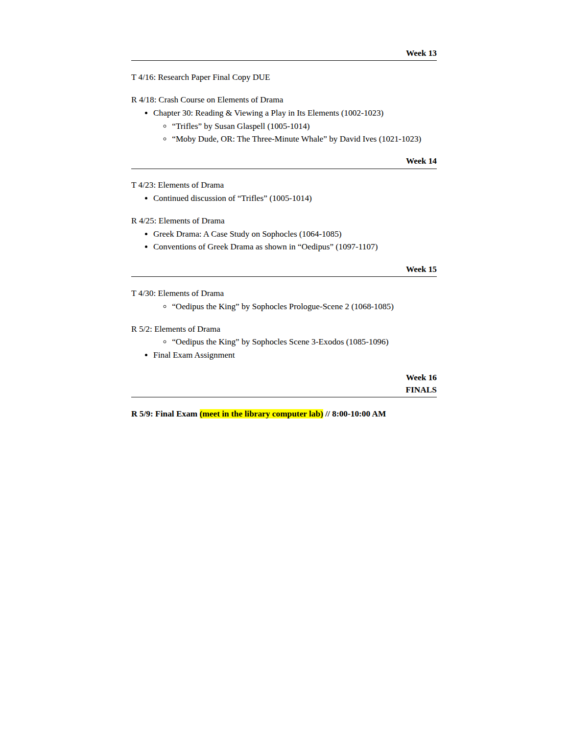Week 13
T 4/16: Research Paper Final Copy DUE
R 4/18: Crash Course on Elements of Drama
Chapter 30: Reading & Viewing a Play in Its Elements (1002-1023)
“Trifles” by Susan Glaspell (1005-1014)
“Moby Dude, OR: The Three-Minute Whale” by David Ives (1021-1023)
Week 14
T 4/23: Elements of Drama
Continued discussion of “Trifles” (1005-1014)
R 4/25: Elements of Drama
Greek Drama: A Case Study on Sophocles (1064-1085)
Conventions of Greek Drama as shown in “Oedipus” (1097-1107)
Week 15
T 4/30: Elements of Drama
“Oedipus the King” by Sophocles Prologue-Scene 2 (1068-1085)
R 5/2: Elements of Drama
“Oedipus the King” by Sophocles Scene 3-Exodos (1085-1096)
Final Exam Assignment
Week 16 FINALS
R 5/9: Final Exam (meet in the library computer lab) // 8:00-10:00 AM